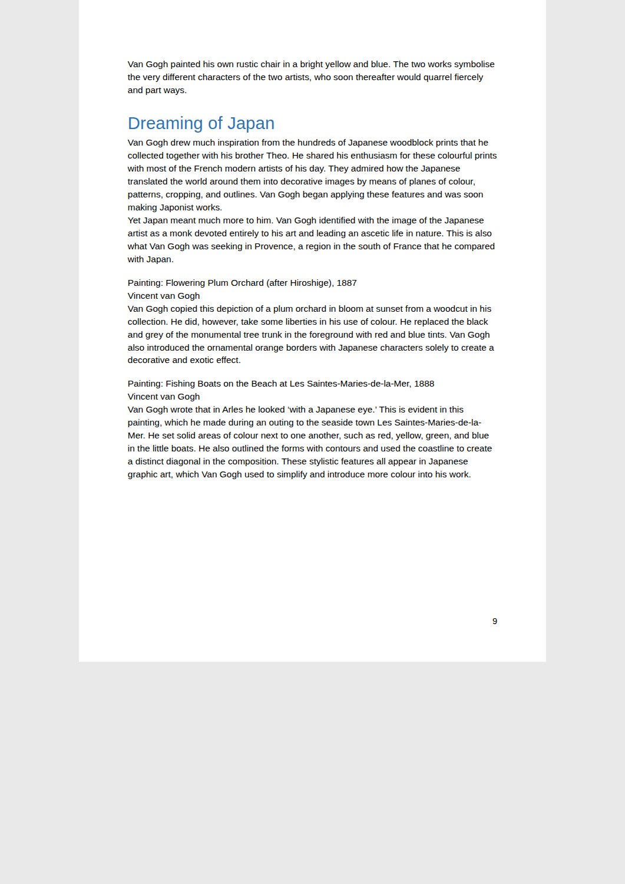Van Gogh painted his own rustic chair in a bright yellow and blue. The two works symbolise the very different characters of the two artists, who soon thereafter would quarrel fiercely and part ways.
Dreaming of Japan
Van Gogh drew much inspiration from the hundreds of Japanese woodblock prints that he collected together with his brother Theo. He shared his enthusiasm for these colourful prints with most of the French modern artists of his day. They admired how the Japanese translated the world around them into decorative images by means of planes of colour, patterns, cropping, and outlines. Van Gogh began applying these features and was soon making Japonist works.
Yet Japan meant much more to him. Van Gogh identified with the image of the Japanese artist as a monk devoted entirely to his art and leading an ascetic life in nature. This is also what Van Gogh was seeking in Provence, a region in the south of France that he compared with Japan.
Painting: Flowering Plum Orchard (after Hiroshige), 1887
Vincent van Gogh
Van Gogh copied this depiction of a plum orchard in bloom at sunset from a woodcut in his collection. He did, however, take some liberties in his use of colour. He replaced the black and grey of the monumental tree trunk in the foreground with red and blue tints. Van Gogh also introduced the ornamental orange borders with Japanese characters solely to create a decorative and exotic effect.
Painting: Fishing Boats on the Beach at Les Saintes-Maries-de-la-Mer, 1888
Vincent van Gogh
Van Gogh wrote that in Arles he looked ‘with a Japanese eye.’ This is evident in this painting, which he made during an outing to the seaside town Les Saintes-Maries-de-la-Mer. He set solid areas of colour next to one another, such as red, yellow, green, and blue in the little boats. He also outlined the forms with contours and used the coastline to create a distinct diagonal in the composition. These stylistic features all appear in Japanese graphic art, which Van Gogh used to simplify and introduce more colour into his work.
9